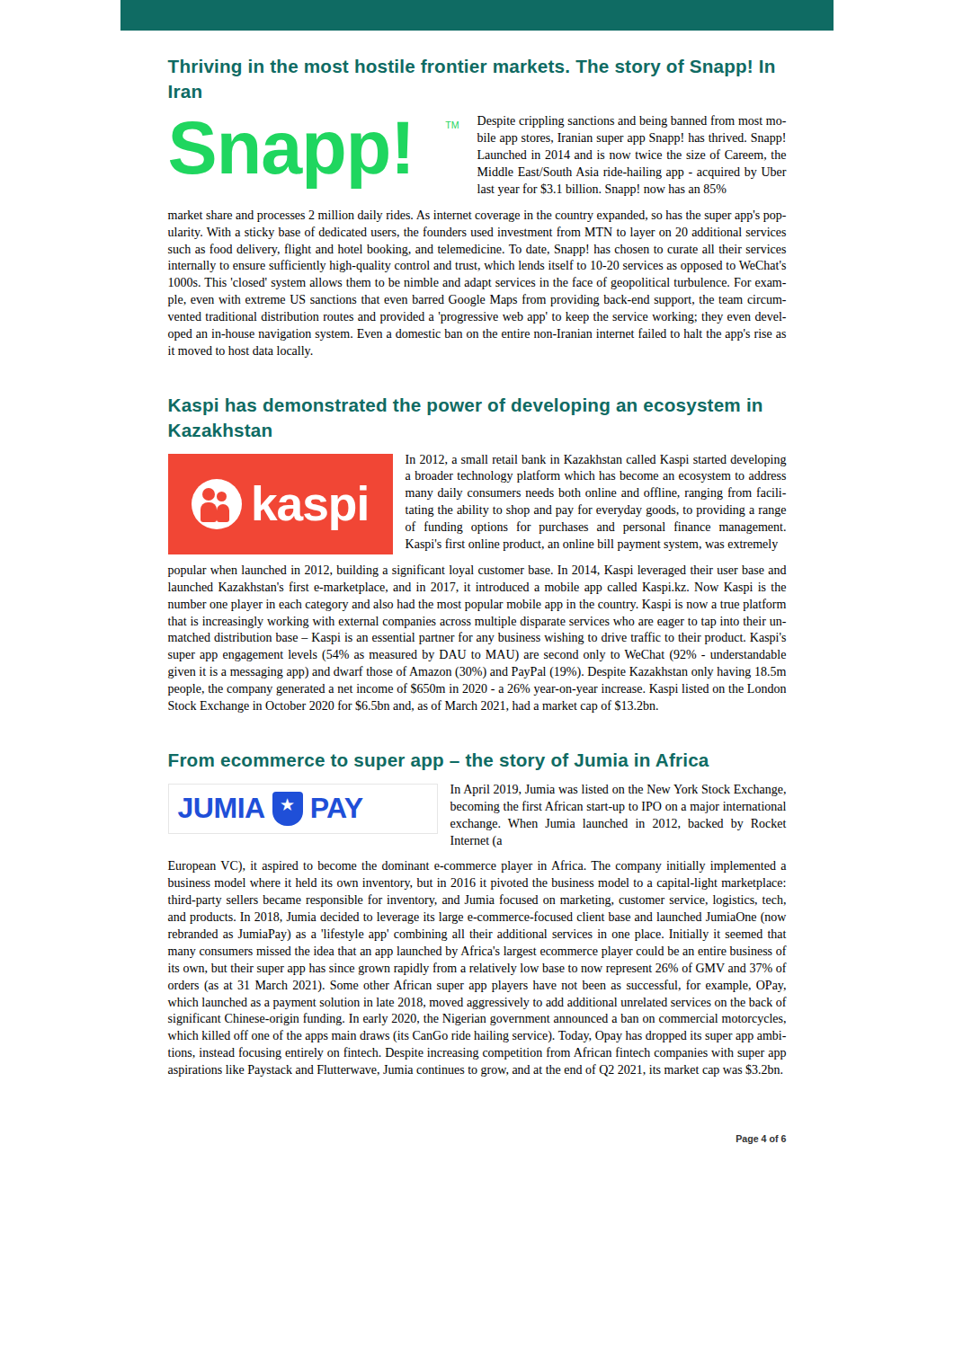Thriving in the most hostile frontier markets. The story of Snapp! In Iran
Snapp! TM
Despite crippling sanctions and being banned from most mobile app stores, Iranian super app Snapp! has thrived. Snapp! Launched in 2014 and is now twice the size of Careem, the Middle East/South Asia ride-hailing app - acquired by Uber last year for $3.1 billion. Snapp! now has an 85%
market share and processes 2 million daily rides. As internet coverage in the country expanded, so has the super app's popularity. With a sticky base of dedicated users, the founders used investment from MTN to layer on 20 additional services such as food delivery, flight and hotel booking, and telemedicine. To date, Snapp! has chosen to curate all their services internally to ensure sufficiently high-quality control and trust, which lends itself to 10-20 services as opposed to WeChat's 1000s. This 'closed' system allows them to be nimble and adapt services in the face of geopolitical turbulence. For example, even with extreme US sanctions that even barred Google Maps from providing back-end support, the team circumvented traditional distribution routes and provided a 'progressive web app' to keep the service working; they even developed an in-house navigation system. Even a domestic ban on the entire non-Iranian internet failed to halt the app's rise as it moved to host data locally.
Kaspi has demonstrated the power of developing an ecosystem in Kazakhstan
kaspi
In 2012, a small retail bank in Kazakhstan called Kaspi started developing a broader technology platform which has become an ecosystem to address many daily consumers needs both online and offline, ranging from facilitating the ability to shop and pay for everyday goods, to providing a range of funding options for purchases and personal finance management. Kaspi's first online product, an online bill payment system, was extremely
popular when launched in 2012, building a significant loyal customer base. In 2014, Kaspi leveraged their user base and launched Kazakhstan's first e-marketplace, and in 2017, it introduced a mobile app called Kaspi.kz. Now Kaspi is the number one player in each category and also had the most popular mobile app in the country. Kaspi is now a true platform that is increasingly working with external companies across multiple disparate services who are eager to tap into their unmatched distribution base – Kaspi is an essential partner for any business wishing to drive traffic to their product. Kaspi's super app engagement levels (54% as measured by DAU to MAU) are second only to WeChat (92% - understandable given it is a messaging app) and dwarf those of Amazon (30%) and PayPal (19%). Despite Kazakhstan only having 18.5m people, the company generated a net income of $650m in 2020 - a 26% year-on-year increase. Kaspi listed on the London Stock Exchange in October 2020 for $6.5bn and, as of March 2021, had a market cap of $13.2bn.
From ecommerce to super app – the story of Jumia in Africa
JUMIA PAY
In April 2019, Jumia was listed on the New York Stock Exchange, becoming the first African start-up to IPO on a major international exchange. When Jumia launched in 2012, backed by Rocket Internet (a
European VC), it aspired to become the dominant e-commerce player in Africa. The company initially implemented a business model where it held its own inventory, but in 2016 it pivoted the business model to a capital-light marketplace: third-party sellers became responsible for inventory, and Jumia focused on marketing, customer service, logistics, tech, and products. In 2018, Jumia decided to leverage its large e-commerce-focused client base and launched JumiaOne (now rebranded as JumiaPay) as a 'lifestyle app' combining all their additional services in one place. Initially it seemed that many consumers missed the idea that an app launched by Africa's largest ecommerce player could be an entire business of its own, but their super app has since grown rapidly from a relatively low base to now represent 26% of GMV and 37% of orders (as at 31 March 2021). Some other African super app players have not been as successful, for example, OPay, which launched as a payment solution in late 2018, moved aggressively to add additional unrelated services on the back of significant Chinese-origin funding. In early 2020, the Nigerian government announced a ban on commercial motorcycles, which killed off one of the apps main draws (its CanGo ride hailing service). Today, Opay has dropped its super app ambitions, instead focusing entirely on fintech. Despite increasing competition from African fintech companies with super app aspirations like Paystack and Flutterwave, Jumia continues to grow, and at the end of Q2 2021, its market cap was $3.2bn.
Page 4 of 6